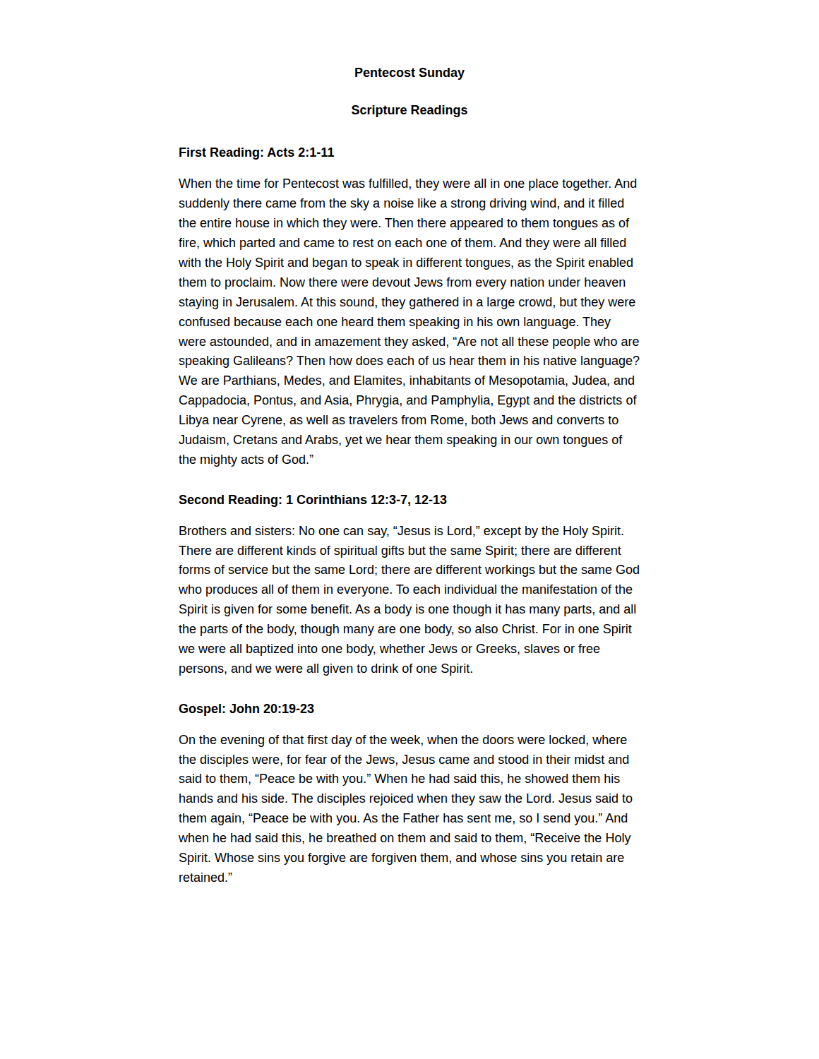Pentecost Sunday
Scripture Readings
First Reading: Acts 2:1-11
When the time for Pentecost was fulfilled, they were all in one place together. And suddenly there came from the sky a noise like a strong driving wind, and it filled the entire house in which they were. Then there appeared to them tongues as of fire, which parted and came to rest on each one of them. And they were all filled with the Holy Spirit and began to speak in different tongues, as the Spirit enabled them to proclaim. Now there were devout Jews from every nation under heaven staying in Jerusalem. At this sound, they gathered in a large crowd, but they were confused because each one heard them speaking in his own language. They were astounded, and in amazement they asked, “Are not all these people who are speaking Galileans? Then how does each of us hear them in his native language? We are Parthians, Medes, and Elamites, inhabitants of Mesopotamia, Judea, and Cappadocia, Pontus, and Asia, Phrygia, and Pamphylia, Egypt and the districts of Libya near Cyrene, as well as travelers from Rome, both Jews and converts to Judaism, Cretans and Arabs, yet we hear them speaking in our own tongues of the mighty acts of God.”
Second Reading: 1 Corinthians 12:3-7, 12-13
Brothers and sisters: No one can say, “Jesus is Lord,” except by the Holy Spirit. There are different kinds of spiritual gifts but the same Spirit; there are different forms of service but the same Lord; there are different workings but the same God who produces all of them in everyone. To each individual the manifestation of the Spirit is given for some benefit. As a body is one though it has many parts, and all the parts of the body, though many are one body, so also Christ. For in one Spirit we were all baptized into one body, whether Jews or Greeks, slaves or free persons, and we were all given to drink of one Spirit.
Gospel: John 20:19-23
On the evening of that first day of the week, when the doors were locked, where the disciples were, for fear of the Jews, Jesus came and stood in their midst and said to them, “Peace be with you.” When he had said this, he showed them his hands and his side. The disciples rejoiced when they saw the Lord. Jesus said to them again, “Peace be with you. As the Father has sent me, so I send you.” And when he had said this, he breathed on them and said to them, “Receive the Holy Spirit. Whose sins you forgive are forgiven them, and whose sins you retain are retained.”